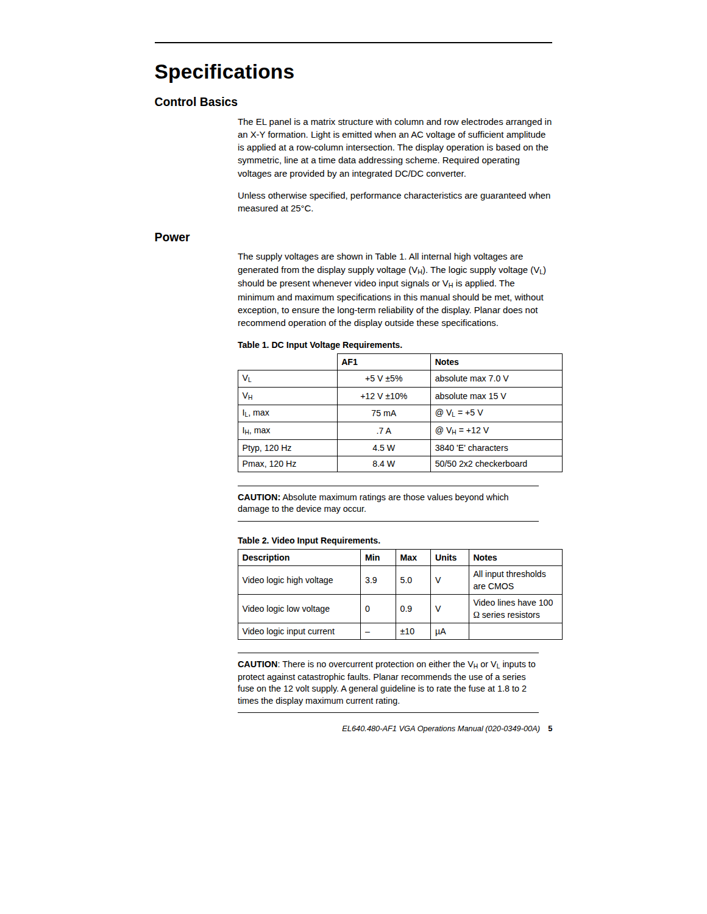Specifications
Control Basics
The EL panel is a matrix structure with column and row electrodes arranged in an X-Y formation. Light is emitted when an AC voltage of sufficient amplitude is applied at a row-column intersection. The display operation is based on the symmetric, line at a time data addressing scheme. Required operating voltages are provided by an integrated DC/DC converter.
Unless otherwise specified, performance characteristics are guaranteed when measured at 25°C.
Power
The supply voltages are shown in Table 1. All internal high voltages are generated from the display supply voltage (VH). The logic supply voltage (VL) should be present whenever video input signals or VH is applied. The minimum and maximum specifications in this manual should be met, without exception, to ensure the long-term reliability of the display. Planar does not recommend operation of the display outside these specifications.
Table 1. DC Input Voltage Requirements.
| | AF1 | Notes |
| --- | --- | --- |
| V L | +5 V ±5% | absolute max 7.0 V |
| V H | +12 V ±10% | absolute max 15 V |
| I L , max | 75 mA | @ V L = +5 V |
| I H , max | .7 A | @ V H = +12 V |
| Ptyp, 120 Hz | 4.5 W | 3840 'E' characters |
| Pmax, 120 Hz | 8.4 W | 50/50 2x2 checkerboard |
CAUTION: Absolute maximum ratings are those values beyond which damage to the device may occur.
Table 2. Video Input Requirements.
| Description | Min | Max | Units | Notes |
| --- | --- | --- | --- | --- |
| Video logic high voltage | 3.9 | 5.0 | V | All input thresholds are CMOS |
| Video logic low voltage | 0 | 0.9 | V | Video lines have 100 Ω series resistors |
| Video logic input current | – | ±10 | µA | |
CAUTION: There is no overcurrent protection on either the VH or VL inputs to protect against catastrophic faults. Planar recommends the use of a series fuse on the 12 volt supply. A general guideline is to rate the fuse at 1.8 to 2 times the display maximum current rating.
EL640.480-AF1 VGA Operations Manual (020-0349-00A)5